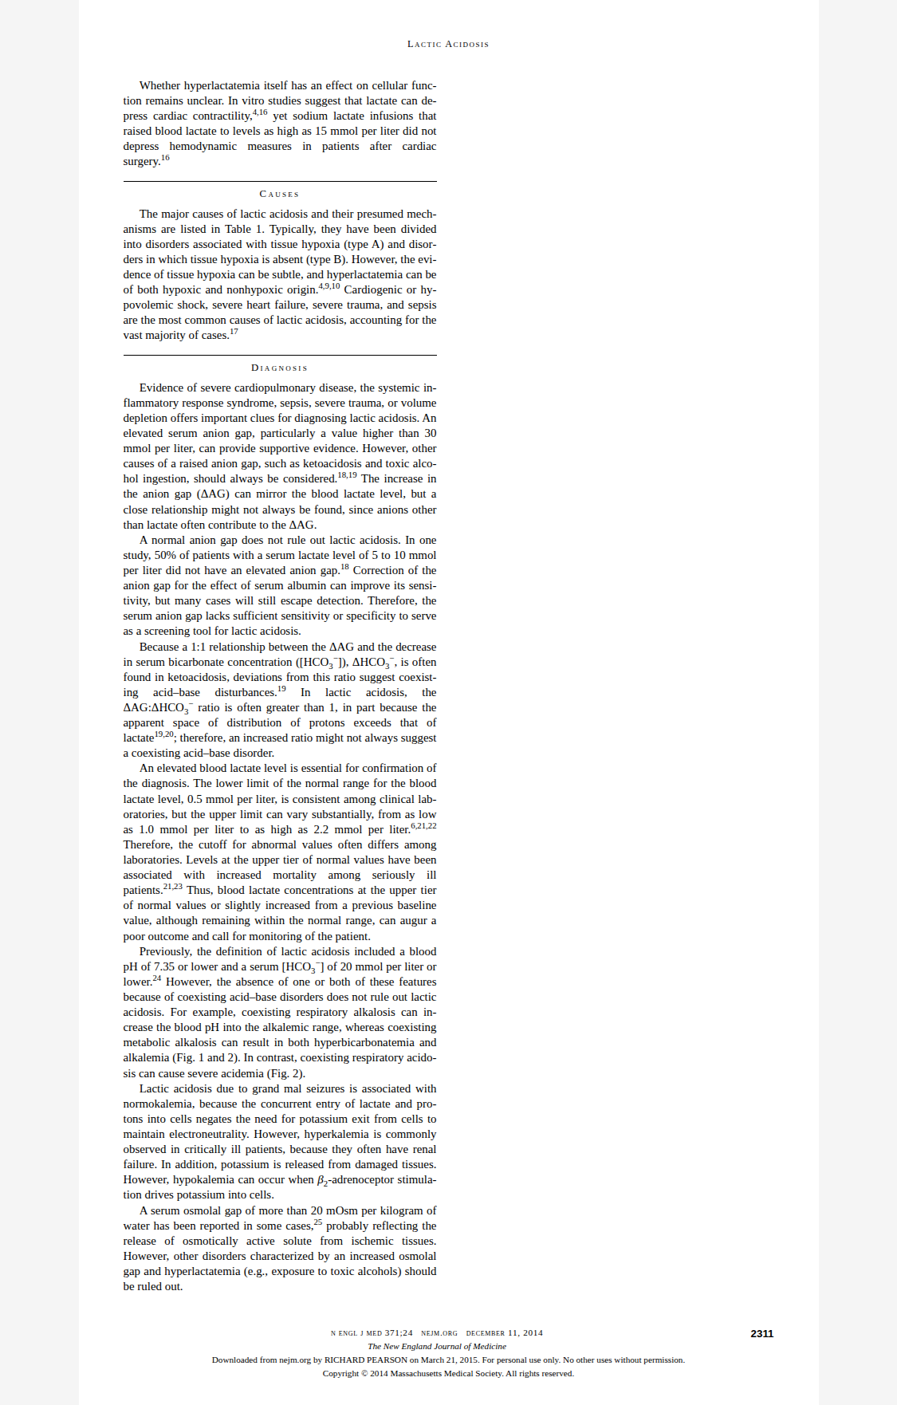Lactic Acidosis
Whether hyperlactatemia itself has an effect on cellular function remains unclear. In vitro studies suggest that lactate can depress cardiac contractility,4,16 yet sodium lactate infusions that raised blood lactate to levels as high as 15 mmol per liter did not depress hemodynamic measures in patients after cardiac surgery.16
Causes
The major causes of lactic acidosis and their presumed mechanisms are listed in Table 1. Typically, they have been divided into disorders associated with tissue hypoxia (type A) and disorders in which tissue hypoxia is absent (type B). However, the evidence of tissue hypoxia can be subtle, and hyperlactatemia can be of both hypoxic and nonhypoxic origin.4,9,10 Cardiogenic or hypovolemic shock, severe heart failure, severe trauma, and sepsis are the most common causes of lactic acidosis, accounting for the vast majority of cases.17
Diagnosis
Evidence of severe cardiopulmonary disease, the systemic inflammatory response syndrome, sepsis, severe trauma, or volume depletion offers important clues for diagnosing lactic acidosis. An elevated serum anion gap, particularly a value higher than 30 mmol per liter, can provide supportive evidence. However, other causes of a raised anion gap, such as ketoacidosis and toxic alcohol ingestion, should always be considered.18,19 The increase in the anion gap (ΔAG) can mirror the blood lactate level, but a close relationship might not always be found, since anions other than lactate often contribute to the ΔAG.
A normal anion gap does not rule out lactic acidosis. In one study, 50% of patients with a serum lactate level of 5 to 10 mmol per liter did not have an elevated anion gap.18 Correction of the anion gap for the effect of serum albumin can improve its sensitivity, but many cases will still escape detection. Therefore, the serum anion gap lacks sufficient sensitivity or specificity to serve as a screening tool for lactic acidosis.
Because a 1:1 relationship between the ΔAG and the decrease in serum bicarbonate concentration ([HCO3−]), ΔHCO3−, is often found in ketoacidosis, deviations from this ratio suggest coexisting acid–base disturbances.19 In lactic acidosis, the ΔAG:ΔHCO3− ratio is often greater than 1, in part because the apparent space of distribution of protons exceeds that of lactate19,20; therefore, an increased ratio might not always suggest a coexisting acid–base disorder.
An elevated blood lactate level is essential for confirmation of the diagnosis. The lower limit of the normal range for the blood lactate level, 0.5 mmol per liter, is consistent among clinical laboratories, but the upper limit can vary substantially, from as low as 1.0 mmol per liter to as high as 2.2 mmol per liter.6,21,22 Therefore, the cutoff for abnormal values often differs among laboratories. Levels at the upper tier of normal values have been associated with increased mortality among seriously ill patients.21,23 Thus, blood lactate concentrations at the upper tier of normal values or slightly increased from a previous baseline value, although remaining within the normal range, can augur a poor outcome and call for monitoring of the patient.
Previously, the definition of lactic acidosis included a blood pH of 7.35 or lower and a serum [HCO3−] of 20 mmol per liter or lower.24 However, the absence of one or both of these features because of coexisting acid–base disorders does not rule out lactic acidosis. For example, coexisting respiratory alkalosis can increase the blood pH into the alkalemic range, whereas coexisting metabolic alkalosis can result in both hyperbicarbonatemia and alkalemia (Fig. 1 and 2). In contrast, coexisting respiratory acidosis can cause severe acidemia (Fig. 2).
Lactic acidosis due to grand mal seizures is associated with normokalemia, because the concurrent entry of lactate and protons into cells negates the need for potassium exit from cells to maintain electroneutrality. However, hyperkalemia is commonly observed in critically ill patients, because they often have renal failure. In addition, potassium is released from damaged tissues. However, hypokalemia can occur when β2-adrenoceptor stimulation drives potassium into cells.
A serum osmolal gap of more than 20 mOsm per kilogram of water has been reported in some cases,25 probably reflecting the release of osmotically active solute from ischemic tissues. However, other disorders characterized by an increased osmolal gap and hyperlactatemia (e.g., exposure to toxic alcohols) should be ruled out.
2311n engl j med 371;24 nejm.org december 11, 2014
The New England Journal of Medicine
Downloaded from nejm.org by RICHARD PEARSON on March 21, 2015. For personal use only. No other uses without permission.
Copyright © 2014 Massachusetts Medical Society. All rights reserved.